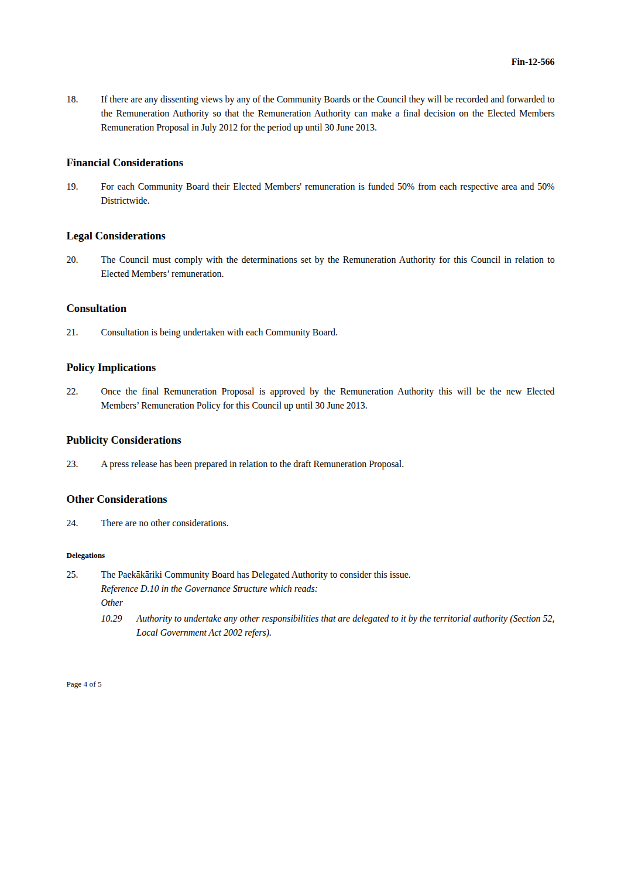Fin-12-566
18.
If there are any dissenting views by any of the Community Boards or the Council they will be recorded and forwarded to the Remuneration Authority so that the Remuneration Authority can make a final decision on the Elected Members Remuneration Proposal in July 2012 for the period up until 30 June 2013.
Financial Considerations
19.
For each Community Board their Elected Members' remuneration is funded 50% from each respective area and 50% Districtwide.
Legal Considerations
20.
The Council must comply with the determinations set by the Remuneration Authority for this Council in relation to Elected Members’ remuneration.
Consultation
21.
Consultation is being undertaken with each Community Board.
Policy Implications
22.
Once the final Remuneration Proposal is approved by the Remuneration Authority this will be the new Elected Members’ Remuneration Policy for this Council up until 30 June 2013.
Publicity Considerations
23.
A press release has been prepared in relation to the draft Remuneration Proposal.
Other Considerations
24.
There are no other considerations.
Delegations
25.
The Paekākāriki Community Board has Delegated Authority to consider this issue.
Reference D.10 in the Governance Structure which reads:
Other
10.29
Authority to undertake any other responsibilities that are delegated to it by the territorial authority (Section 52, Local Government Act 2002 refers).
Page 4 of 5